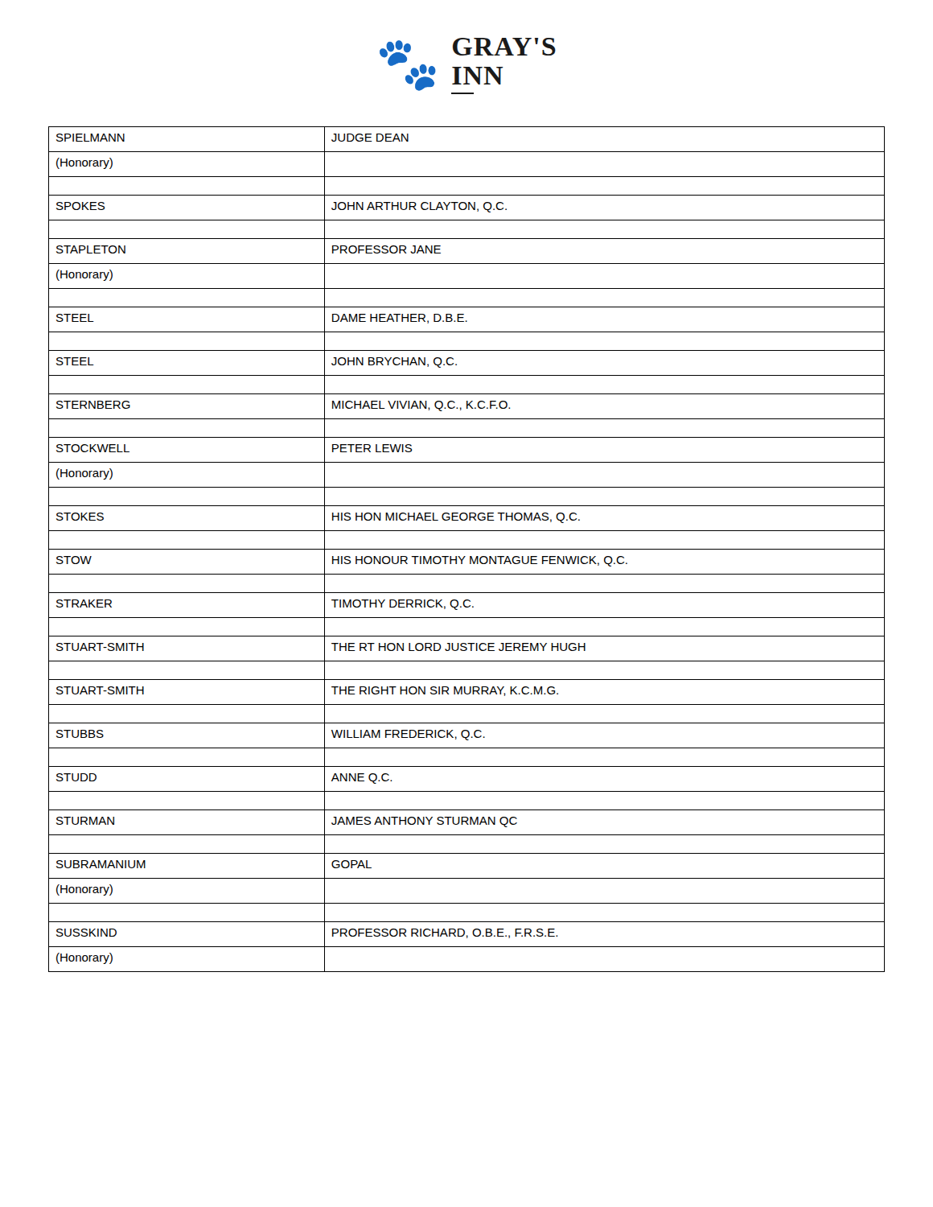🐾GRAY'S
INN
| SPIELMANN | JUDGE DEAN |
| (Honorary) | |
| SPOKES | JOHN ARTHUR CLAYTON, Q.C. |
| STAPLETON | PROFESSOR JANE |
| (Honorary) | |
| STEEL | DAME HEATHER, D.B.E. |
| STEEL | JOHN BRYCHAN, Q.C. |
| STERNBERG | MICHAEL VIVIAN, Q.C., K.C.F.O. |
| STOCKWELL | PETER LEWIS |
| (Honorary) | |
| STOKES | HIS HON MICHAEL GEORGE THOMAS, Q.C. |
| STOW | HIS HONOUR TIMOTHY MONTAGUE FENWICK, Q.C. |
| STRAKER | TIMOTHY DERRICK, Q.C. |
| STUART-SMITH | THE RT HON LORD JUSTICE JEREMY HUGH |
| STUART-SMITH | THE RIGHT HON SIR MURRAY, K.C.M.G. |
| STUBBS | WILLIAM FREDERICK, Q.C. |
| STUDD | ANNE Q.C. |
| STURMAN | JAMES ANTHONY STURMAN QC |
| SUBRAMANIUM | GOPAL |
| (Honorary) | |
| SUSSKIND | PROFESSOR RICHARD, O.B.E., F.R.S.E. |
| (Honorary) | |